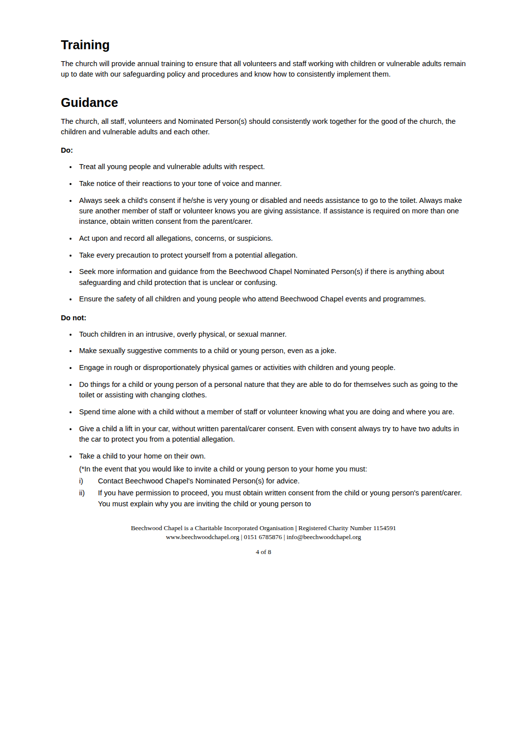Training
The church will provide annual training to ensure that all volunteers and staff working with children or vulnerable adults remain up to date with our safeguarding policy and procedures and know how to consistently implement them.
Guidance
The church, all staff, volunteers and Nominated Person(s) should consistently work together for the good of the church, the children and vulnerable adults and each other.
Do:
Treat all young people and vulnerable adults with respect.
Take notice of their reactions to your tone of voice and manner.
Always seek a child's consent if he/she is very young or disabled and needs assistance to go to the toilet. Always make sure another member of staff or volunteer knows you are giving assistance. If assistance is required on more than one instance, obtain written consent from the parent/carer.
Act upon and record all allegations, concerns, or suspicions.
Take every precaution to protect yourself from a potential allegation.
Seek more information and guidance from the Beechwood Chapel Nominated Person(s) if there is anything about safeguarding and child protection that is unclear or confusing.
Ensure the safety of all children and young people who attend Beechwood Chapel events and programmes.
Do not:
Touch children in an intrusive, overly physical, or sexual manner.
Make sexually suggestive comments to a child or young person, even as a joke.
Engage in rough or disproportionately physical games or activities with children and young people.
Do things for a child or young person of a personal nature that they are able to do for themselves such as going to the toilet or assisting with changing clothes.
Spend time alone with a child without a member of staff or volunteer knowing what you are doing and where you are.
Give a child a lift in your car, without written parental/carer consent. Even with consent always try to have two adults in the car to protect you from a potential allegation.
Take a child to your home on their own.
(*In the event that you would like to invite a child or young person to your home you must:
i) Contact Beechwood Chapel's Nominated Person(s) for advice.
ii) If you have permission to proceed, you must obtain written consent from the child or young person's parent/carer. You must explain why you are inviting the child or young person to
Beechwood Chapel is a Charitable Incorporated Organisation | Registered Charity Number 1154591
www.beechwoodchapel.org | 0151 6785876 | info@beechwoodchapel.org
4 of 8